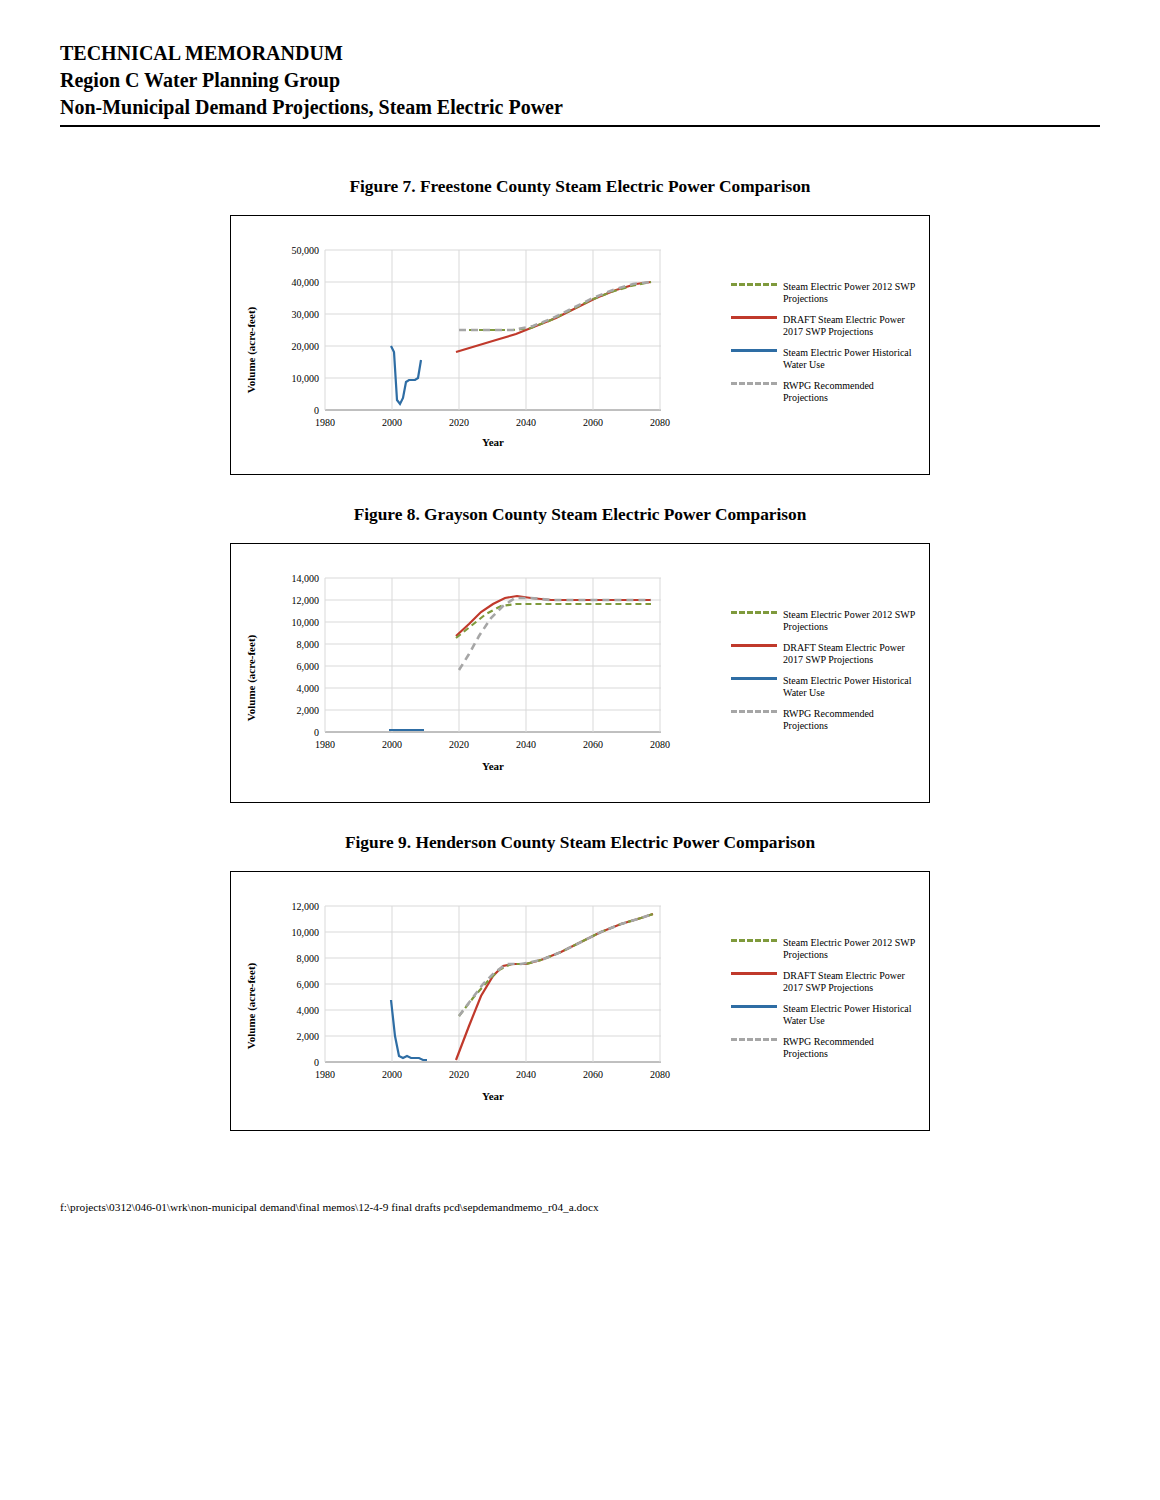TECHNICAL MEMORANDUM
Region C Water Planning Group
Non-Municipal Demand Projections, Steam Electric Power
Figure 7. Freestone County Steam Electric Power Comparison
Volume (acre-feet) 50,000 40,000 30,000 20,000 10,000 0 1980 2000 2020 2040 2060 2080 Year
Steam Electric Power 2012 SWP Projections
DRAFT Steam Electric Power 2017 SWP Projections
Steam Electric Power Historical Water Use
RWPG Recommended Projections
Figure 8. Grayson County Steam Electric Power Comparison
Volume (acre-feet) 14,000 12,000 10,000 8,000 6,000 4,000 2,000 0 1980 2000 2020 2040 2060 2080 Year
Steam Electric Power 2012 SWP Projections
DRAFT Steam Electric Power 2017 SWP Projections
Steam Electric Power Historical Water Use
RWPG Recommended Projections
Figure 9. Henderson County Steam Electric Power Comparison
Volume (acre-feet) 12,000 10,000 8,000 6,000 4,000 2,000 0 1980 2000 2020 2040 2060 2080 Year
Steam Electric Power 2012 SWP Projections
DRAFT Steam Electric Power 2017 SWP Projections
Steam Electric Power Historical Water Use
RWPG Recommended Projections
f:\projects\0312\046-01\wrk\non-municipal demand\final memos\12-4-9 final drafts pcd\sepdemandmemo_r04_a.docx